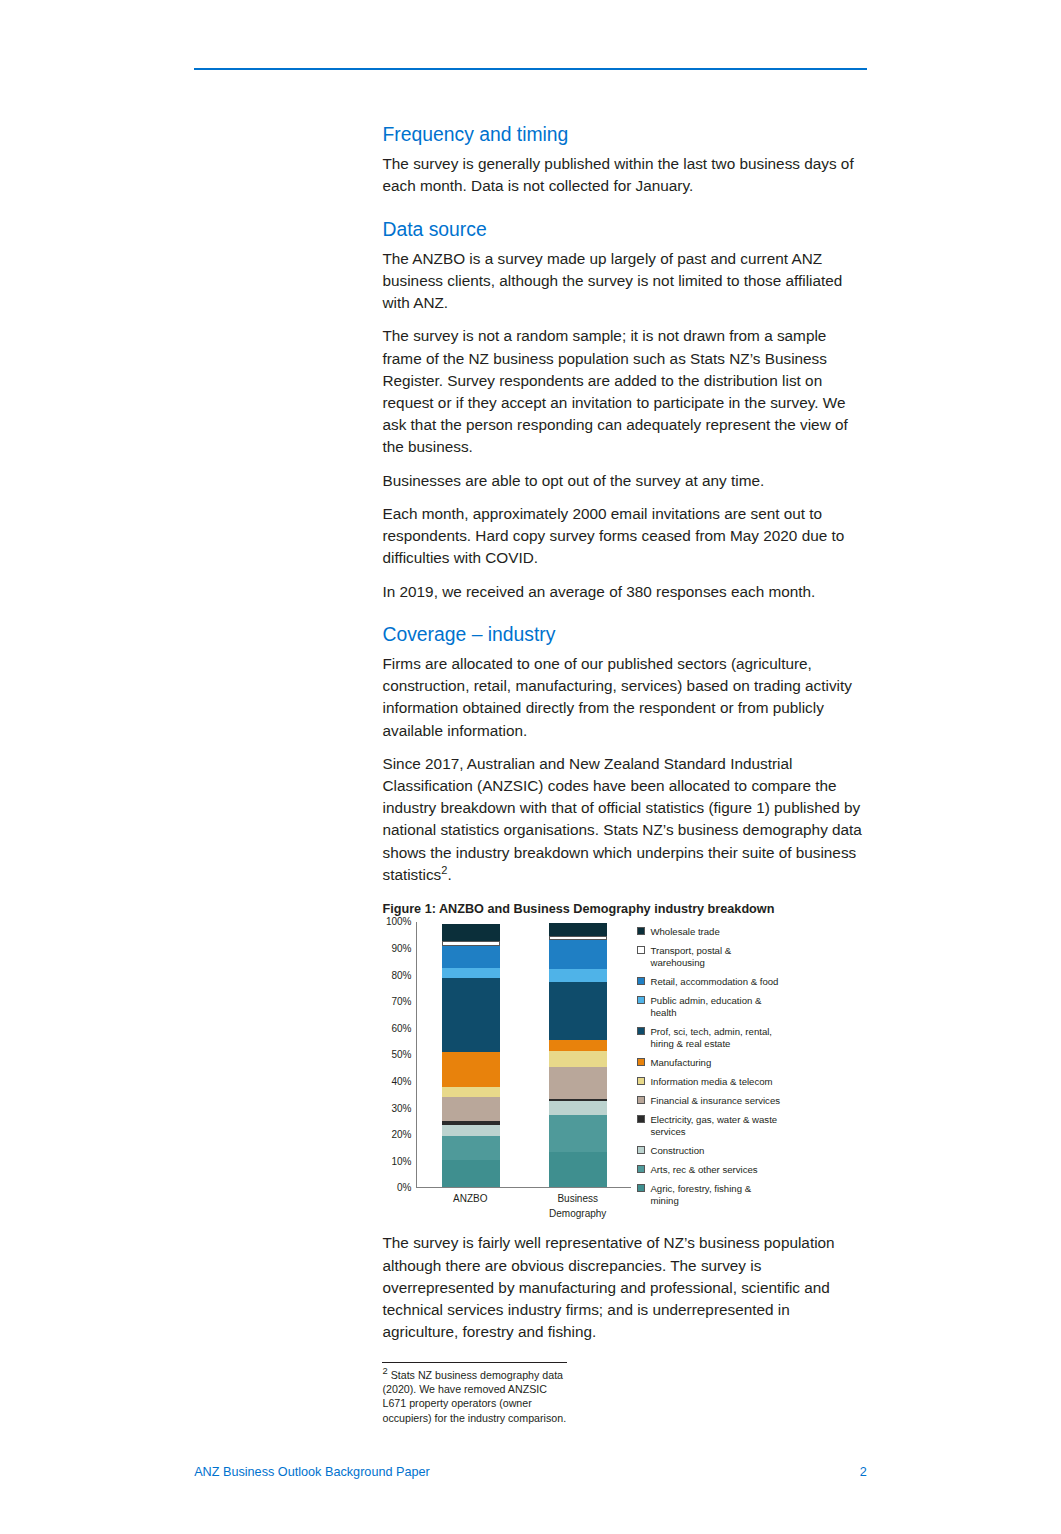Frequency and timing
The survey is generally published within the last two business days of each month. Data is not collected for January.
Data source
The ANZBO is a survey made up largely of past and current ANZ business clients, although the survey is not limited to those affiliated with ANZ.
The survey is not a random sample; it is not drawn from a sample frame of the NZ business population such as Stats NZ’s Business Register. Survey respondents are added to the distribution list on request or if they accept an invitation to participate in the survey. We ask that the person responding can adequately represent the view of the business.
Businesses are able to opt out of the survey at any time.
Each month, approximately 2000 email invitations are sent out to respondents. Hard copy survey forms ceased from May 2020 due to difficulties with COVID.
In 2019, we received an average of 380 responses each month.
Coverage – industry
Firms are allocated to one of our published sectors (agriculture, construction, retail, manufacturing, services) based on trading activity information obtained directly from the respondent or from publicly available information.
Since 2017, Australian and New Zealand Standard Industrial Classification (ANZSIC) codes have been allocated to compare the industry breakdown with that of official statistics (figure 1) published by national statistics organisations. Stats NZ’s business demography data shows the industry breakdown which underpins their suite of business statistics2.
Figure 1: ANZBO and Business Demography industry breakdown
100% 90% 80% 70% 60% 50% 40% 30% 20% 10% 0%
ANZBO
Business
Demography
Wholesale trade
Transport, postal &
warehousing
Retail, accommodation & food
Public admin, education &
health
Prof, sci, tech, admin, rental,
hiring & real estate
Manufacturing
Information media & telecom
Financial & insurance services
Electricity, gas, water & waste
services
Construction
Arts, rec & other services
Agric, forestry, fishing &
mining
The survey is fairly well representative of NZ’s business population although there are obvious discrepancies. The survey is overrepresented by manufacturing and professional, scientific and technical services industry firms; and is underrepresented in agriculture, forestry and fishing.
2 Stats NZ business demography data (2020). We have removed ANZSIC L671 property operators (owner occupiers) for the industry comparison.
ANZ Business Outlook Background Paper
2